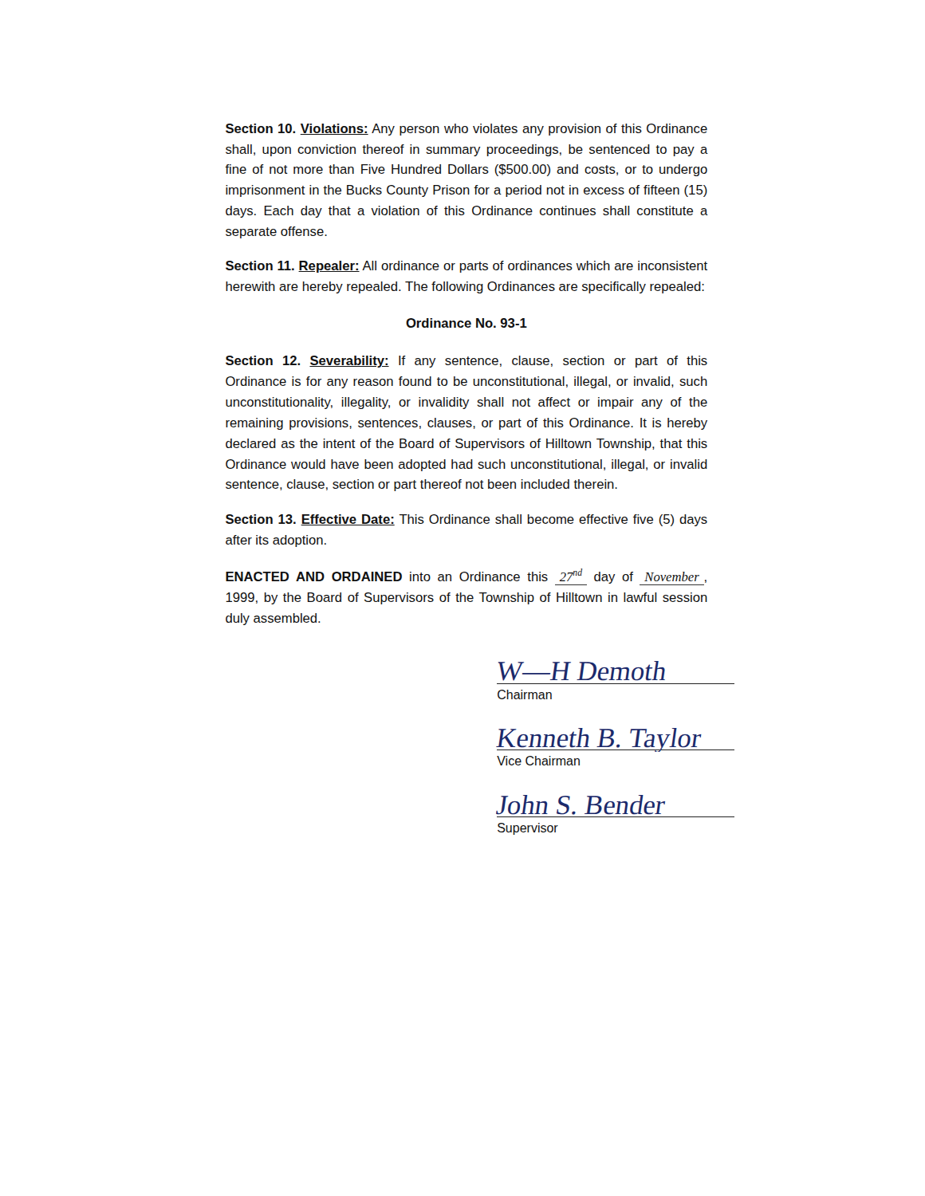Section 10. Violations: Any person who violates any provision of this Ordinance shall, upon conviction thereof in summary proceedings, be sentenced to pay a fine of not more than Five Hundred Dollars ($500.00) and costs, or to undergo imprisonment in the Bucks County Prison for a period not in excess of fifteen (15) days. Each day that a violation of this Ordinance continues shall constitute a separate offense.
Section 11. Repealer: All ordinance or parts of ordinances which are inconsistent herewith are hereby repealed. The following Ordinances are specifically repealed:
Ordinance No. 93-1
Section 12. Severability: If any sentence, clause, section or part of this Ordinance is for any reason found to be unconstitutional, illegal, or invalid, such unconstitutionality, illegality, or invalidity shall not affect or impair any of the remaining provisions, sentences, clauses, or part of this Ordinance. It is hereby declared as the intent of the Board of Supervisors of Hilltown Township, that this Ordinance would have been adopted had such unconstitutional, illegal, or invalid sentence, clause, section or part thereof not been included therein.
Section 13. Effective Date: This Ordinance shall become effective five (5) days after its adoption.
ENACTED AND ORDAINED into an Ordinance this 27nd day of November, 1999, by the Board of Supervisors of the Township of Hilltown in lawful session duly assembled.
W—H Demoth
Chairman
Kenneth B. Taylor
Vice Chairman
John S. Bender
Supervisor